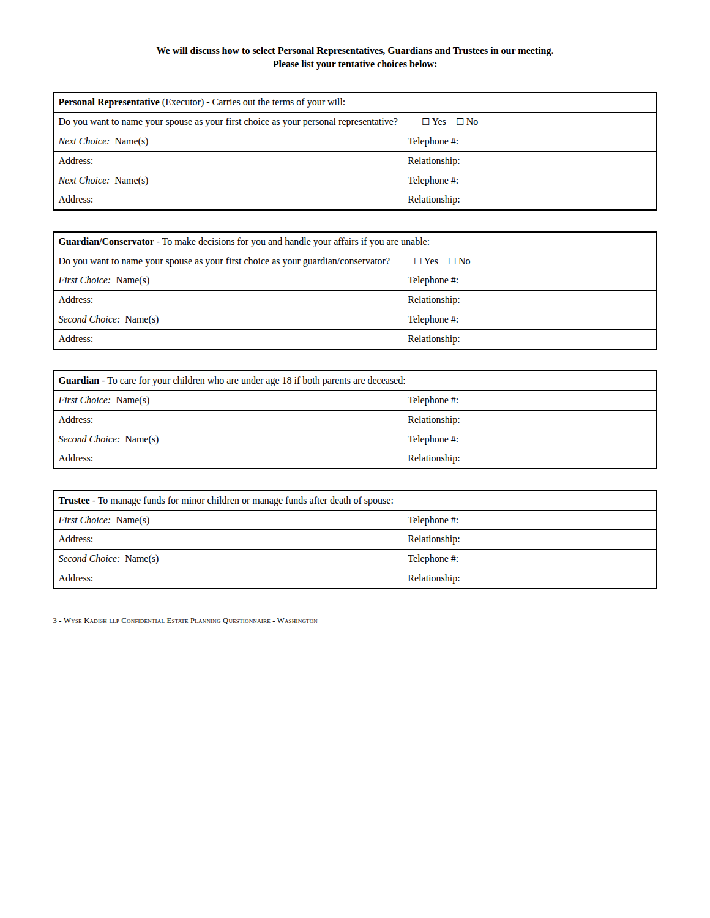We will discuss how to select Personal Representatives, Guardians and Trustees in our meeting.
Please list your tentative choices below:
| Personal Representative (Executor) - Carries out the terms of your will: |
| Do you want to name your spouse as your first choice as your personal representative? ☐ Yes ☐ No |
| Next Choice: Name(s) | Telephone #: |
| Address: | Relationship: |
| Next Choice: Name(s) | Telephone #: |
| Address: | Relationship: |
| Guardian/Conservator - To make decisions for you and handle your affairs if you are unable: |
| Do you want to name your spouse as your first choice as your guardian/conservator? ☐ Yes ☐ No |
| First Choice: Name(s) | Telephone #: |
| Address: | Relationship: |
| Second Choice: Name(s) | Telephone #: |
| Address: | Relationship: |
| Guardian - To care for your children who are under age 18 if both parents are deceased: |
| First Choice: Name(s) | Telephone #: |
| Address: | Relationship: |
| Second Choice: Name(s) | Telephone #: |
| Address: | Relationship: |
| Trustee - To manage funds for minor children or manage funds after death of spouse: |
| First Choice: Name(s) | Telephone #: |
| Address: | Relationship: |
| Second Choice: Name(s) | Telephone #: |
| Address: | Relationship: |
3 - Wyse Kadish llp Confidential Estate Planning Questionnaire - Washington